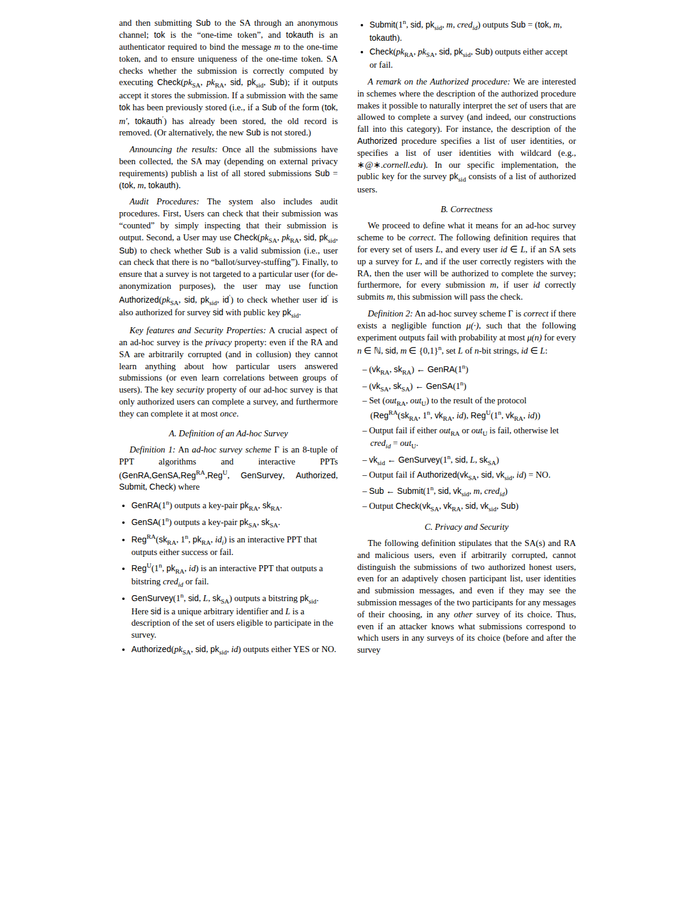and then submitting Sub to the SA through an anonymous channel; tok is the “one-time token”, and tokauth is an authenticator required to bind the message m to the one-time token, and to ensure uniqueness of the one-time token. SA checks whether the submission is correctly computed by executing Check(pk SA, pk RA, sid, pk sid, Sub); if it outputs accept it stores the submission. If a submission with the same tok has been previously stored (i.e., if a Sub of the form (tok, m′, tokauth′) has already been stored, the old record is removed. (Or alternatively, the new Sub is not stored.)
Announcing the results: Once all the submissions have been collected, the SA may (depending on external privacy requirements) publish a list of all stored submissions Sub = (tok, m, tokauth).
Audit Procedures: The system also includes audit procedures. First, Users can check that their submission was “counted” by simply inspecting that their submission is output. Second, a User may use Check(pk SA, pk RA, sid, pk sid, Sub) to check whether Sub is a valid submission (i.e., user can check that there is no “ballot/survey-stuffing”). Finally, to ensure that a survey is not targeted to a particular user (for de-anonymization purposes), the user may use function Authorized(pk SA, sid, pk sid, id′) to check whether user id′ is also authorized for survey sid with public key pk sid.
Key features and Security Properties: A crucial aspect of an ad-hoc survey is the privacy property: even if the RA and SA are arbitrarily corrupted (and in collusion) they cannot learn anything about how particular users answered submissions (or even learn correlations between groups of users). The key security property of our ad-hoc survey is that only authorized users can complete a survey, and furthermore they can complete it at most once.
A. Definition of an Ad-hoc Survey
Definition 1: An ad-hoc survey scheme Γ is an 8-tuple of PPT algorithms and interactive PPTs (GenRA,GenSA,Reg RA,Reg U, GenSurvey, Authorized, Submit, Check) where
GenRA(1n) outputs a key-pair pk RA, sk RA.
GenSA(1n) outputs a key-pair pk SA, sk SA.
Reg RA(sk RA, 1n, pk RA, idi) is an interactive PPT that outputs either success or fail.
Reg U(1n, pk RA, id) is an interactive PPT that outputs a bitstring credid or fail.
GenSurvey(1n, sid, L, sk SA) outputs a bitstring pk sid. Here sid is a unique arbitrary identifier and L is a description of the set of users eligible to participate in the survey.
Authorized(pk SA, sid, pk sid, id) outputs either YES or NO.
Submit(1n, sid, pk sid, m, credid) outputs Sub = (tok, m, tokauth).
Check(pk RA, pk SA, sid, pk sid, Sub) outputs either accept or fail.
A remark on the Authorized procedure: We are interested in schemes where the description of the authorized procedure makes it possible to naturally interpret the set of users that are allowed to complete a survey (and indeed, our constructions fall into this category). For instance, the description of the Authorized procedure specifies a list of user identities, or specifies a list of user identities with wildcard (e.g., ∗@∗.cornell.edu). In our specific implementation, the public key for the survey pk sid consists of a list of authorized users.
B. Correctness
We proceed to define what it means for an ad-hoc survey scheme to be correct. The following definition requires that for every set of users L, and every user id ∈ L, if an SA sets up a survey for L, and if the user correctly registers with the RA, then the user will be authorized to complete the survey; furthermore, for every submission m, if user id correctly submits m, this submission will pass the check.
Definition 2: An ad-hoc survey scheme Γ is correct if there exists a negligible function μ(·), such that the following experiment outputs fail with probability at most μ(n) for every n ∈ ℕ, sid, m ∈ {0,1}n, set L of n-bit strings, id ∈ L:
(vk RA, sk RA) ← GenRA(1n)
(vk SA, sk SA) ← GenSA(1n)
Set (out RA, out U) to the result of the protocol (Reg RA(sk RA, 1n, vk RA, id), Reg U(1n, vk RA, id))
Output fail if either out RA or out U is fail, otherwise let credid = out U.
vk sid ← GenSurvey(1n, sid, L, sk SA)
Output fail if Authorized(vk SA, sid, vk sid, id) = NO.
Sub ← Submit(1n, sid, vk sid, m, credid)
Output Check(vk SA, vk RA, sid, vk sid, Sub)
C. Privacy and Security
The following definition stipulates that the SA(s) and RA and malicious users, even if arbitrarily corrupted, cannot distinguish the submissions of two authorized honest users, even for an adaptively chosen participant list, user identities and submission messages, and even if they may see the submission messages of the two participants for any messages of their choosing, in any other survey of its choice. Thus, even if an attacker knows what submissions correspond to which users in any surveys of its choice (before and after the survey